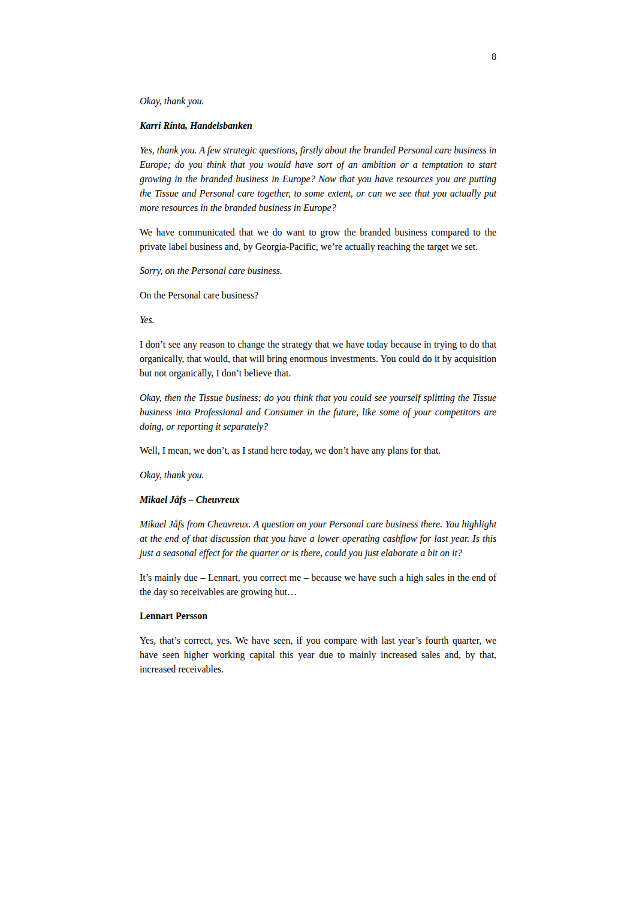8
Okay, thank you.
Karri Rinta, Handelsbanken
Yes, thank you. A few strategic questions, firstly about the branded Personal care business in Europe; do you think that you would have sort of an ambition or a temptation to start growing in the branded business in Europe? Now that you have resources you are putting the Tissue and Personal care together, to some extent, or can we see that you actually put more resources in the branded business in Europe?
We have communicated that we do want to grow the branded business compared to the private label business and, by Georgia-Pacific, we’re actually reaching the target we set.
Sorry, on the Personal care business.
On the Personal care business?
Yes.
I don’t see any reason to change the strategy that we have today because in trying to do that organically, that would, that will bring enormous investments. You could do it by acquisition but not organically, I don’t believe that.
Okay, then the Tissue business; do you think that you could see yourself splitting the Tissue business into Professional and Consumer in the future, like some of your competitors are doing, or reporting it separately?
Well, I mean, we don’t, as I stand here today, we don’t have any plans for that.
Okay, thank you.
Mikael Jåfs – Cheuvreux
Mikael Jåfs from Cheuvreux. A question on your Personal care business there. You highlight at the end of that discussion that you have a lower operating cashflow for last year. Is this just a seasonal effect for the quarter or is there, could you just elaborate a bit on it?
It’s mainly due – Lennart, you correct me – because we have such a high sales in the end of the day so receivables are growing but…
Lennart Persson
Yes, that’s correct, yes. We have seen, if you compare with last year’s fourth quarter, we have seen higher working capital this year due to mainly increased sales and, by that, increased receivables.